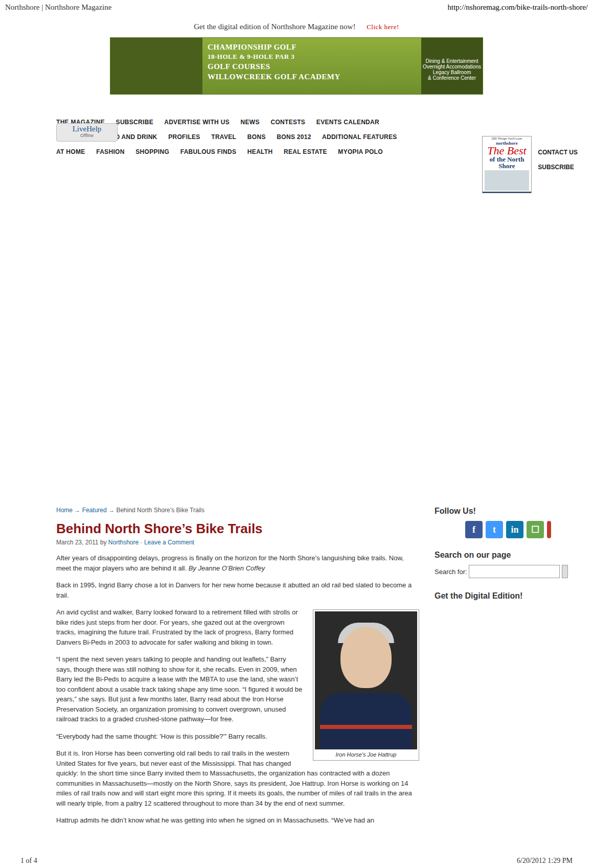Northshore | Northshore Magazine http://nshoremag.com/bike-trails-north-shore/
Get the digital edition of Northshore Magazine now! Click here!
Championship Golf
18-Hole & 9-Hole Par 3
Golf Courses
Willowcreek Golf Academy
Dining & Entertainment
Overnight Accomodations
Legacy Ballroom
& Conference Center
LiveHelp Offline
THE MAGAZINE SUBSCRIBE ADVERTISE WITH US NEWS CONTESTS EVENTS CALENDAR
FEATURED FOOD AND DRINK PROFILES TRAVEL BONS BONS 2012 ADDITIONAL FEATURES
AT HOME FASHION SHOPPING FABULOUS FINDS HEALTH REAL ESTATE MYOPIA POLO
250 Things You'll Love
northshore
The Best
of the North
Shore
NORTHSHORE MAGAZINE
CONTACT US SUBSCRIBE
Home → Featured → Behind North Shore’s Bike Trails
Behind North Shore’s Bike Trails
March 23, 2011 by Northshore · Leave a Comment
After years of disappointing delays, progress is finally on the horizon for the North Shore’s languishing bike trails. Now, meet the major players who are behind it all. By Jeanne O’Brien Coffey
Back in 1995, Ingrid Barry chose a lot in Danvers for her new home because it abutted an old rail bed slated to become a trail.
Iron Horse's Joe Hattrup
An avid cyclist and walker, Barry looked forward to a retirement filled with strolls or bike rides just steps from her door. For years, she gazed out at the overgrown tracks, imagining the future trail. Frustrated by the lack of progress, Barry formed Danvers Bi-Peds in 2003 to advocate for safer walking and biking in town.
“I spent the next seven years talking to people and handing out leaflets,” Barry says, though there was still nothing to show for it, she recalls. Even in 2009, when Barry led the Bi-Peds to acquire a lease with the MBTA to use the land, she wasn’t too confident about a usable track taking shape any time soon. “I figured it would be years,” she says. But just a few months later, Barry read about the Iron Horse Preservation Society, an organization promising to convert overgrown, unused railroad tracks to a graded crushed-stone pathway—for free.
“Everybody had the same thought: 'How is this possible?'” Barry recalls.
But it is. Iron Horse has been converting old rail beds to rail trails in the western United States for five years, but never east of the Mississippi. That has changed quickly: In the short time since Barry invited them to Massachusetts, the organization has contracted with a dozen communities in Massachusetts—mostly on the North Shore, says its president, Joe Hattrup. Iron Horse is working on 14 miles of rail trails now and will start eight more this spring. If it meets its goals, the number of miles of rail trails in the area will nearly triple, from a paltry 12 scattered throughout to more than 34 by the end of next summer.
Hattrup admits he didn’t know what he was getting into when he signed on in Massachusetts. “We’ve had an
Follow Us!
f t in ☐
Search on our page
Search for:
Get the Digital Edition!
1 of 4 6/20/2012 1:29 PM